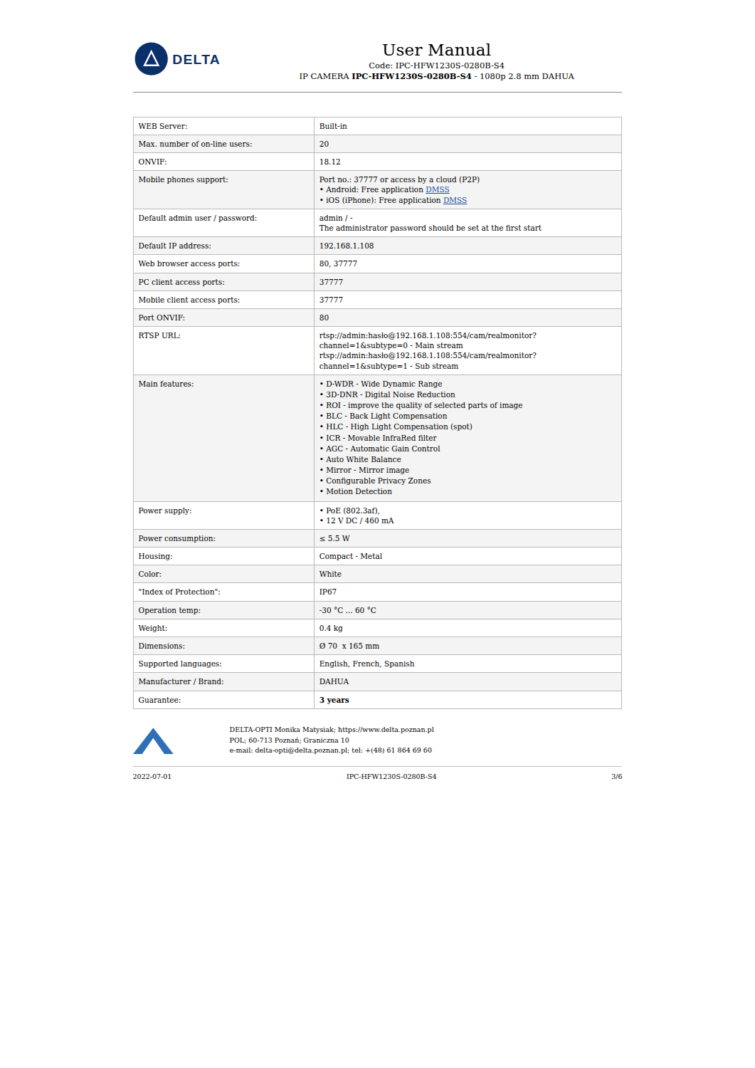DELTA
User Manual
Code: IPC-HFW1230S-0280B-S4
IP CAMERA IPC-HFW1230S-0280B-S4 - 1080p 2.8 mm DAHUA
| WEB Server: | Built-in |
| Max. number of on-line users: | 20 |
| ONVIF: | 18.12 |
| Mobile phones support: | Port no.: 37777 or access by a cloud (P2P) • Android: Free application DMSS • iOS (iPhone): Free application DMSS |
| Default admin user / password: | admin / - The administrator password should be set at the first start |
| Default IP address: | 192.168.1.108 |
| Web browser access ports: | 80, 37777 |
| PC client access ports: | 37777 |
| Mobile client access ports: | 37777 |
| Port ONVIF: | 80 |
| RTSP URL: | rtsp://admin:hasło@192.168.1.108:554/cam/realmonitor?channel=1&subtype=0 - Main stream rtsp://admin:hasło@192.168.1.108:554/cam/realmonitor?channel=1&subtype=1 - Sub stream |
| Main features: | D-WDR - Wide Dynamic Range 3D-DNR - Digital Noise Reduction ROI - improve the quality of selected parts of image BLC - Back Light Compensation HLC - High Light Compensation (spot) ICR - Movable InfraRed filter AGC - Automatic Gain Control Auto White Balance Mirror - Mirror image Configurable Privacy Zones Motion Detection |
| Power supply: | • PoE (802.3af), • 12 V DC / 460 mA |
| Power consumption: | ≤ 5.5 W |
| Housing: | Compact - Metal |
| Color: | White |
| "Index of Protection": | IP67 |
| Operation temp: | -30 °C ... 60 °C |
| Weight: | 0.4 kg |
| Dimensions: | Ø 70 x 165 mm |
| Supported languages: | English, French, Spanish |
| Manufacturer / Brand: | DAHUA |
| Guarantee: | 3 years |
DELTA-OPTI Monika Matysiak; https://www.delta.poznan.pl
POL; 60-713 Poznań; Graniczna 10
e-mail: delta-opti@delta.poznan.pl; tel: +(48) 61 864 69 60
2022-07-01 IPC-HFW1230S-0280B-S4 3/6